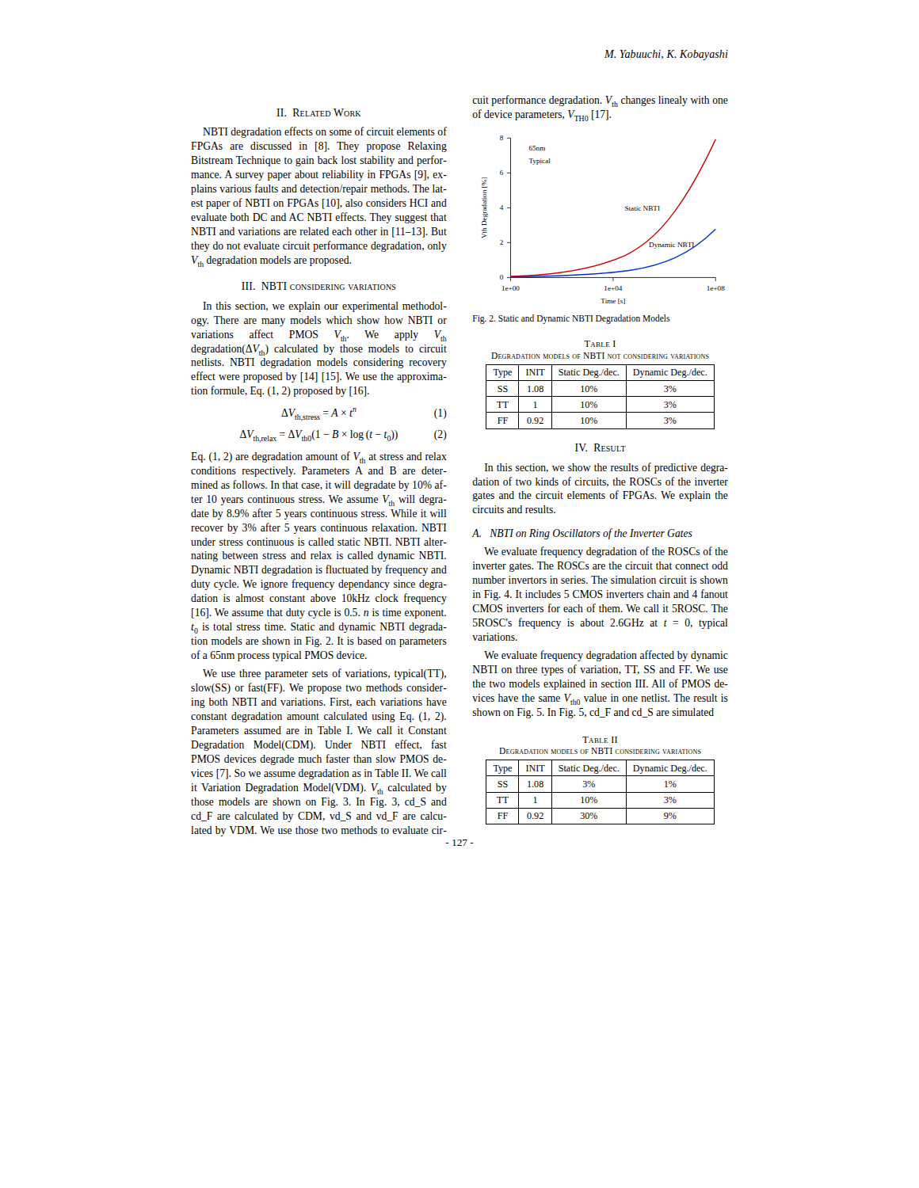M. Yabuuchi, K. Kobayashi
II. Related Work
NBTI degradation effects on some of circuit elements of FPGAs are discussed in [8]. They propose Relaxing Bitstream Technique to gain back lost stability and performance. A survey paper about reliability in FPGAs [9], explains various faults and detection/repair methods. The latest paper of NBTI on FPGAs [10], also considers HCI and evaluate both DC and AC NBTI effects. They suggest that NBTI and variations are related each other in [11–13]. But they do not evaluate circuit performance degradation, only Vth degradation models are proposed.
III. NBTI considering variations
In this section, we explain our experimental methodology. There are many models which show how NBTI or variations affect PMOS Vth. We apply Vth degradation(ΔVth) calculated by those models to circuit netlists. NBTI degradation models considering recovery effect were proposed by [14] [15]. We use the approximation formule, Eq. (1, 2) proposed by [16].
ΔVth,stress = A × tn (1)
ΔVth,relax = ΔVth0(1 − B × log (t − t0)) (2)
Eq. (1, 2) are degradation amount of Vth at stress and relax conditions respectively. Parameters A and B are determined as follows. In that case, it will degradate by 10% after 10 years continuous stress. We assume Vth will degradate by 8.9% after 5 years continuous stress. While it will recover by 3% after 5 years continuous relaxation. NBTI under stress continuous is called static NBTI. NBTI alternating between stress and relax is called dynamic NBTI. Dynamic NBTI degradation is fluctuated by frequency and duty cycle. We ignore frequency dependancy since degradation is almost constant above 10kHz clock frequency [16]. We assume that duty cycle is 0.5. n is time exponent. t0 is total stress time. Static and dynamic NBTI degradation models are shown in Fig. 2. It is based on parameters of a 65nm process typical PMOS device.
We use three parameter sets of variations, typical(TT), slow(SS) or fast(FF). We propose two methods considering both NBTI and variations. First, each variations have constant degradation amount calculated using Eq. (1, 2). Parameters assumed are in Table I. We call it Constant Degradation Model(CDM). Under NBTI effect, fast PMOS devices degrade much faster than slow PMOS devices [7]. So we assume degradation as in Table II. We call it Variation Degradation Model(VDM). Vth calculated by those models are shown on Fig. 3. In Fig. 3, cd_S and cd_F are calculated by CDM, vd_S and vd_F are calculated by VDM. We use those two methods to evaluate circuit performance degradation. Vth changes linealy with one of device parameters, VTH0 [17].
0 2 4 6 8 1e+00 1e+04 1e+08 Time [s] Vth Degradation [%] 65nm Typical Static NBTI Dynamic NBTI
Fig. 2. Static and Dynamic NBTI Degradation Models
Table I
Degradation models of NBTI not considering variations
| Type | INIT | Static Deg./dec. | Dynamic Deg./dec. |
| --- | --- | --- | --- |
| SS | 1.08 | 10% | 3% |
| TT | 1 | 10% | 3% |
| FF | 0.92 | 10% | 3% |
IV. Result
In this section, we show the results of predictive degradation of two kinds of circuits, the ROSCs of the inverter gates and the circuit elements of FPGAs. We explain the circuits and results.
A. NBTI on Ring Oscillators of the Inverter Gates
We evaluate frequency degradation of the ROSCs of the inverter gates. The ROSCs are the circuit that connect odd number invertors in series. The simulation circuit is shown in Fig. 4. It includes 5 CMOS inverters chain and 4 fanout CMOS inverters for each of them. We call it 5ROSC. The 5ROSC's frequency is about 2.6GHz at t = 0, typical variations.
We evaluate frequency degradation affected by dynamic NBTI on three types of variation, TT, SS and FF. We use the two models explained in section III. All of PMOS devices have the same Vth0 value in one netlist. The result is shown on Fig. 5. In Fig. 5, cd_F and cd_S are simulated
Table II
Degradation models of NBTI considering variations
| Type | INIT | Static Deg./dec. | Dynamic Deg./dec. |
| --- | --- | --- | --- |
| SS | 1.08 | 3% | 1% |
| TT | 1 | 10% | 3% |
| FF | 0.92 | 30% | 9% |
- 127 -